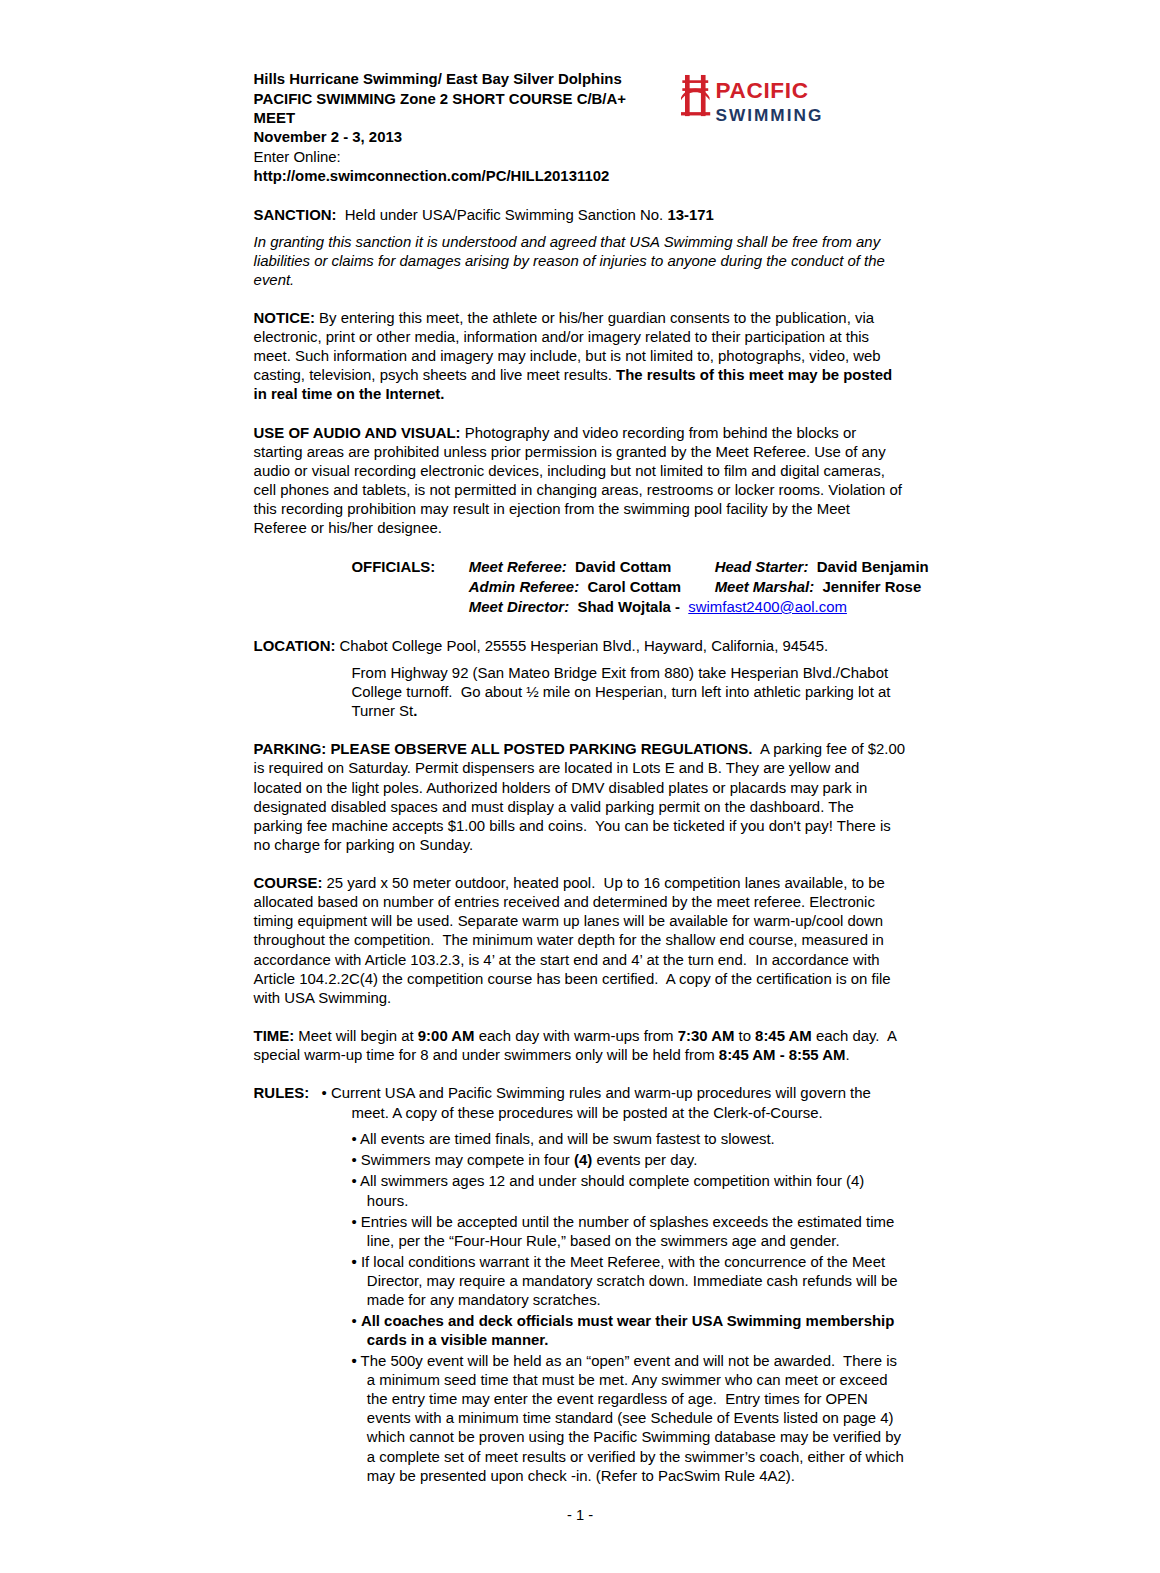Hills Hurricane Swimming/ East Bay Silver Dolphins
PACIFIC SWIMMING Zone 2 SHORT COURSE C/B/A+ MEET
November 2 - 3, 2013
Enter Online: http://ome.swimconnection.com/PC/HILL20131102
PACIFIC SWIMMING
SANCTION: Held under USA/Pacific Swimming Sanction No. 13-171
In granting this sanction it is understood and agreed that USA Swimming shall be free from any liabilities or claims for damages arising by reason of injuries to anyone during the conduct of the event.
NOTICE: By entering this meet, the athlete or his/her guardian consents to the publication, via electronic, print or other media, information and/or imagery related to their participation at this meet. Such information and imagery may include, but is not limited to, photographs, video, web casting, television, psych sheets and live meet results. The results of this meet may be posted in real time on the Internet.
USE OF AUDIO AND VISUAL: Photography and video recording from behind the blocks or starting areas are prohibited unless prior permission is granted by the Meet Referee. Use of any audio or visual recording electronic devices, including but not limited to film and digital cameras, cell phones and tablets, is not permitted in changing areas, restrooms or locker rooms. Violation of this recording prohibition may result in ejection from the swimming pool facility by the Meet Referee or his/her designee.
| OFFICIALS: | Meet Referee: David Cottam | Head Starter: David Benjamin |
| | Admin Referee: Carol Cottam | Meet Marshal: Jennifer Rose |
| | Meet Director: Shad Wojtala - swimfast2400@aol.com |
LOCATION: Chabot College Pool, 25555 Hesperian Blvd., Hayward, California, 94545.
From Highway 92 (San Mateo Bridge Exit from 880) take Hesperian Blvd./Chabot College turnoff. Go about ½ mile on Hesperian, turn left into athletic parking lot at Turner St.
PARKING: PLEASE OBSERVE ALL POSTED PARKING REGULATIONS. A parking fee of $2.00 is required on Saturday. Permit dispensers are located in Lots E and B. They are yellow and located on the light poles. Authorized holders of DMV disabled plates or placards may park in designated disabled spaces and must display a valid parking permit on the dashboard. The parking fee machine accepts $1.00 bills and coins. You can be ticketed if you don't pay! There is no charge for parking on Sunday.
COURSE: 25 yard x 50 meter outdoor, heated pool. Up to 16 competition lanes available, to be allocated based on number of entries received and determined by the meet referee. Electronic timing equipment will be used. Separate warm up lanes will be available for warm-up/cool down throughout the competition. The minimum water depth for the shallow end course, measured in accordance with Article 103.2.3, is 4’ at the start end and 4’ at the turn end. In accordance with Article 104.2.2C(4) the competition course has been certified. A copy of the certification is on file with USA Swimming.
TIME: Meet will begin at 9:00 AM each day with warm-ups from 7:30 AM to 8:45 AM each day. A special warm-up time for 8 and under swimmers only will be held from 8:45 AM - 8:55 AM.
RULES: • Current USA and Pacific Swimming rules and warm-up procedures will govern the meet. A copy of these procedures will be posted at the Clerk-of-Course.
• All events are timed finals, and will be swum fastest to slowest.
• Swimmers may compete in four (4) events per day.
• All swimmers ages 12 and under should complete competition within four (4) hours.
• Entries will be accepted until the number of splashes exceeds the estimated time line, per the “Four-Hour Rule,” based on the swimmers age and gender.
• If local conditions warrant it the Meet Referee, with the concurrence of the Meet Director, may require a mandatory scratch down. Immediate cash refunds will be made for any mandatory scratches.
• All coaches and deck officials must wear their USA Swimming membership cards in a visible manner.
• The 500y event will be held as an “open” event and will not be awarded. There is a minimum seed time that must be met. Any swimmer who can meet or exceed the entry time may enter the event regardless of age. Entry times for OPEN events with a minimum time standard (see Schedule of Events listed on page 4) which cannot be proven using the Pacific Swimming database may be verified by a complete set of meet results or verified by the swimmer’s coach, either of which may be presented upon check -in. (Refer to PacSwim Rule 4A2).
- 1 -